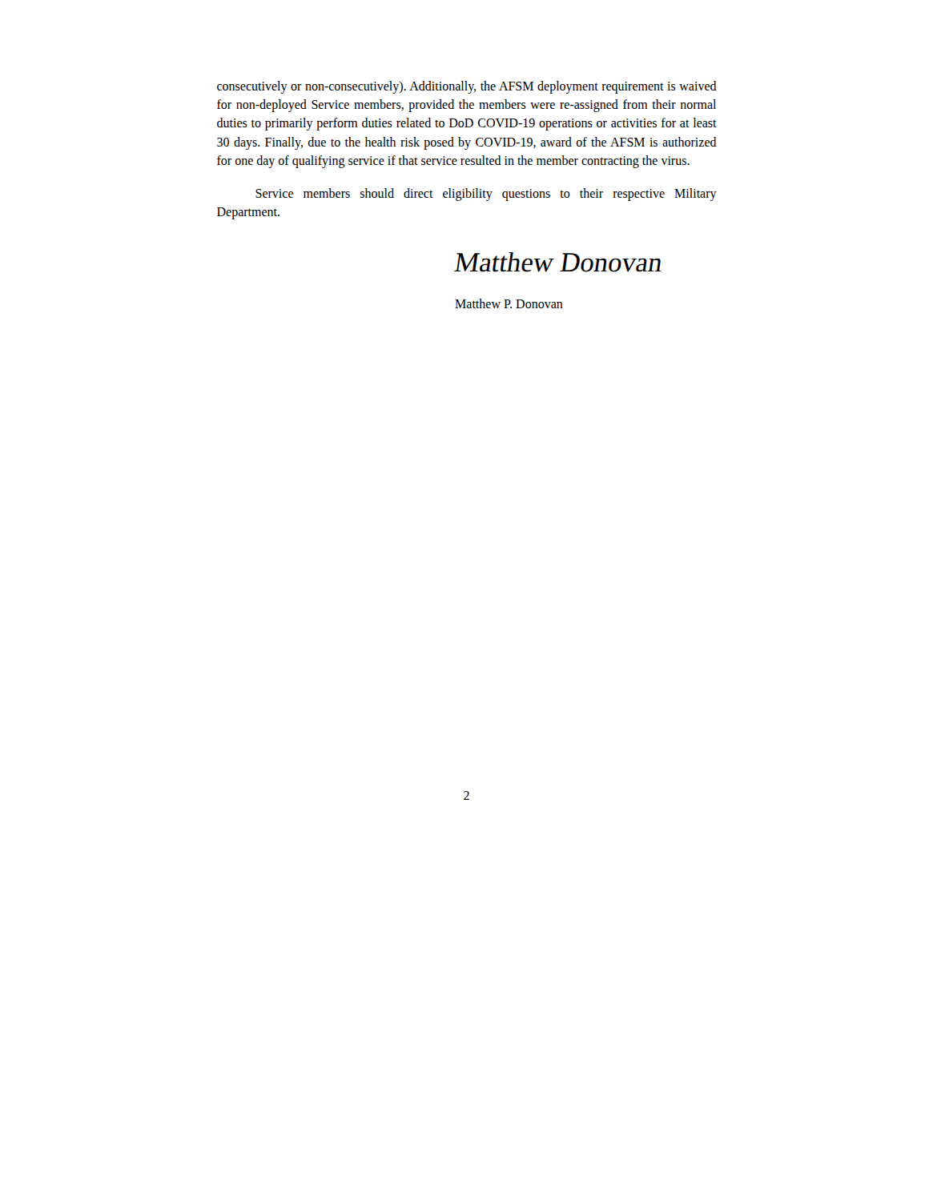consecutively or non-consecutively). Additionally, the AFSM deployment requirement is waived for non-deployed Service members, provided the members were re-assigned from their normal duties to primarily perform duties related to DoD COVID-19 operations or activities for at least 30 days. Finally, due to the health risk posed by COVID-19, award of the AFSM is authorized for one day of qualifying service if that service resulted in the member contracting the virus.
Service members should direct eligibility questions to their respective Military Department.
Matthew Donovan
Matthew P. Donovan
2